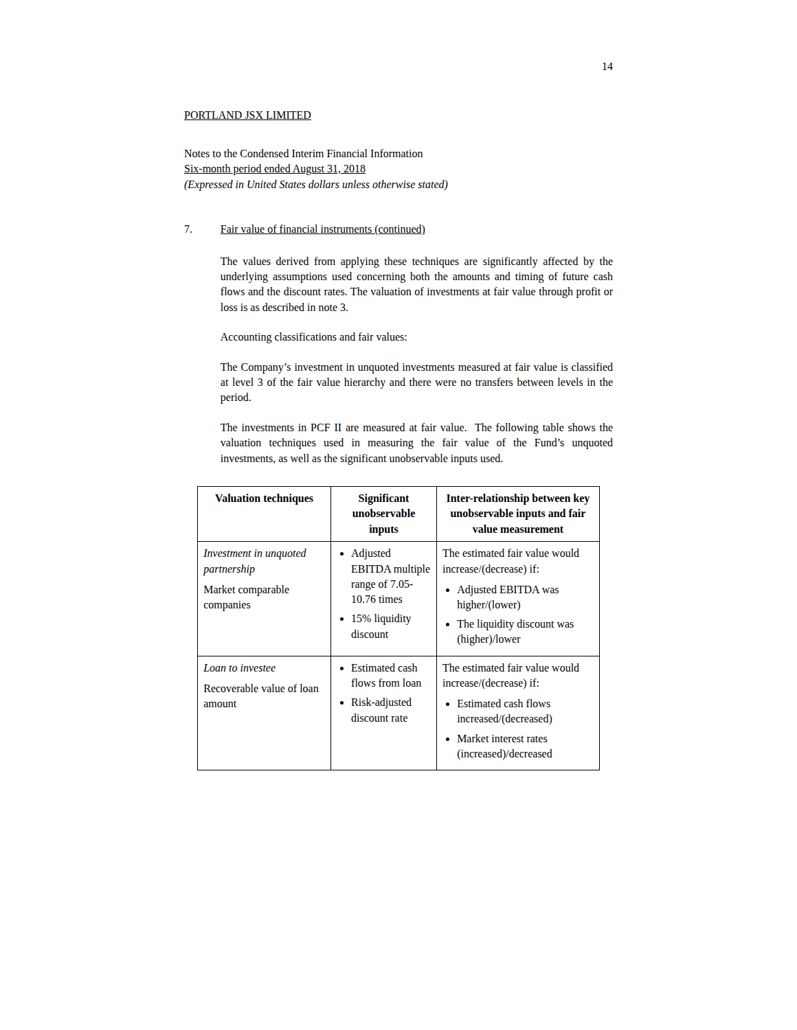14
PORTLAND JSX LIMITED
Notes to the Condensed Interim Financial Information
Six-month period ended August 31, 2018
(Expressed in United States dollars unless otherwise stated)
7.
Fair value of financial instruments (continued)
The values derived from applying these techniques are significantly affected by the underlying assumptions used concerning both the amounts and timing of future cash flows and the discount rates. The valuation of investments at fair value through profit or loss is as described in note 3.
Accounting classifications and fair values:
The Company’s investment in unquoted investments measured at fair value is classified at level 3 of the fair value hierarchy and there were no transfers between levels in the period.
The investments in PCF II are measured at fair value. The following table shows the valuation techniques used in measuring the fair value of the Fund’s unquoted investments, as well as the significant unobservable inputs used.
| Valuation techniques | Significant unobservable inputs | Inter-relationship between key unobservable inputs and fair value measurement |
| --- | --- | --- |
| Investment in unquoted partnership Market comparable companies | Adjusted EBITDA multiple range of 7.05-10.76 times 15% liquidity discount | The estimated fair value would increase/(decrease) if: Adjusted EBITDA was higher/(lower) The liquidity discount was (higher)/lower |
| Loan to investee Recoverable value of loan amount | Estimated cash flows from loan Risk-adjusted discount rate | The estimated fair value would increase/(decrease) if: Estimated cash flows increased/(decreased) Market interest rates (increased)/decreased |